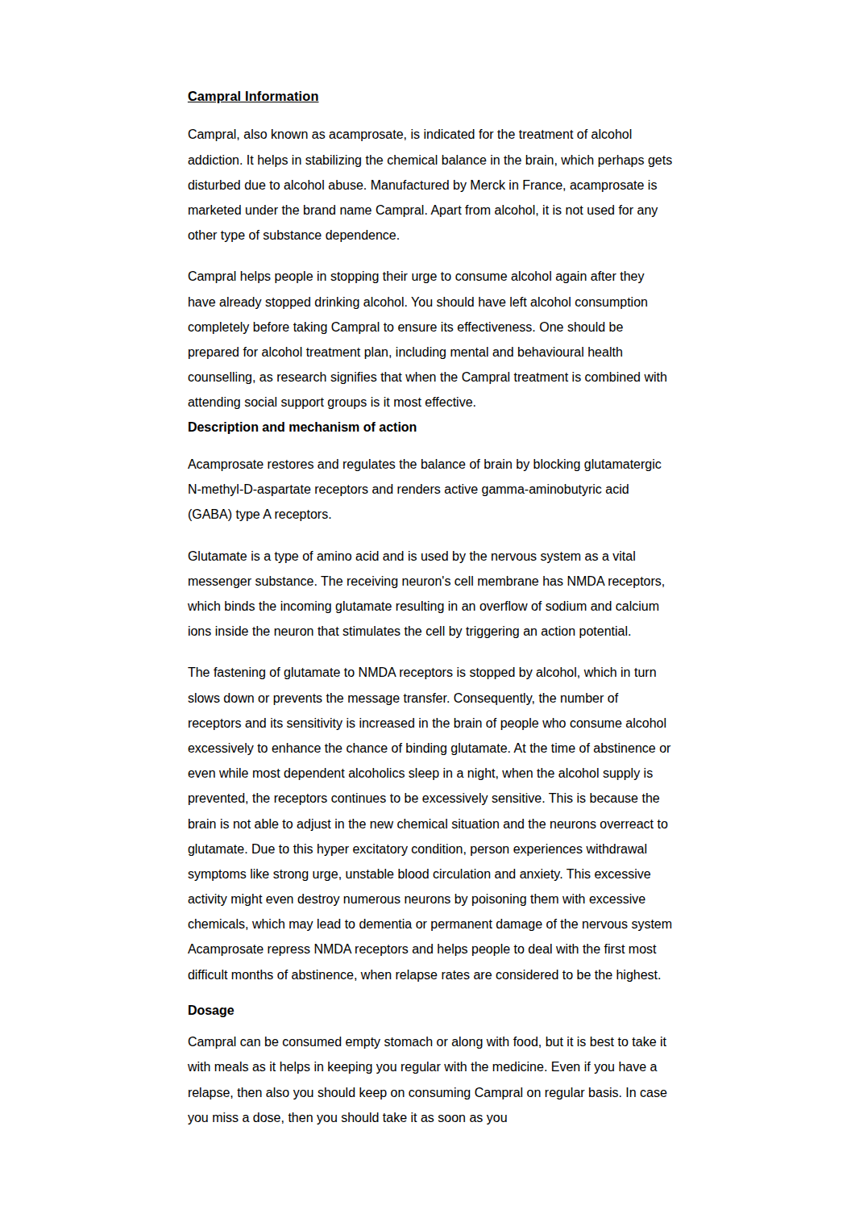Campral Information
Campral, also known as acamprosate, is indicated for the treatment of alcohol addiction. It helps in stabilizing the chemical balance in the brain, which perhaps gets disturbed due to alcohol abuse. Manufactured by Merck in France, acamprosate is marketed under the brand name Campral. Apart from alcohol, it is not used for any other type of substance dependence.
Campral helps people in stopping their urge to consume alcohol again after they have already stopped drinking alcohol. You should have left alcohol consumption completely before taking Campral to ensure its effectiveness. One should be prepared for alcohol treatment plan, including mental and behavioural health counselling, as research signifies that when the Campral treatment is combined with attending social support groups is it most effective.
Description and mechanism of action
Acamprosate restores and regulates the balance of brain by blocking glutamatergic N-methyl-D-aspartate receptors and renders active gamma-aminobutyric acid (GABA) type A receptors.
Glutamate is a type of amino acid and is used by the nervous system as a vital messenger substance. The receiving neuron's cell membrane has NMDA receptors, which binds the incoming glutamate resulting in an overflow of sodium and calcium ions inside the neuron that stimulates the cell by triggering an action potential.
The fastening of glutamate to NMDA receptors is stopped by alcohol, which in turn slows down or prevents the message transfer. Consequently, the number of receptors and its sensitivity is increased in the brain of people who consume alcohol excessively to enhance the chance of binding glutamate. At the time of abstinence or even while most dependent alcoholics sleep in a night, when the alcohol supply is prevented, the receptors continues to be excessively sensitive. This is because the brain is not able to adjust in the new chemical situation and the neurons overreact to glutamate. Due to this hyper excitatory condition, person experiences withdrawal symptoms like strong urge, unstable blood circulation and anxiety. This excessive activity might even destroy numerous neurons by poisoning them with excessive chemicals, which may lead to dementia or permanent damage of the nervous system
Acamprosate repress NMDA receptors and helps people to deal with the first most difficult months of abstinence, when relapse rates are considered to be the highest.
Dosage
Campral can be consumed empty stomach or along with food, but it is best to take it with meals as it helps in keeping you regular with the medicine. Even if you have a relapse, then also you should keep on consuming Campral on regular basis. In case you miss a dose, then you should take it as soon as you